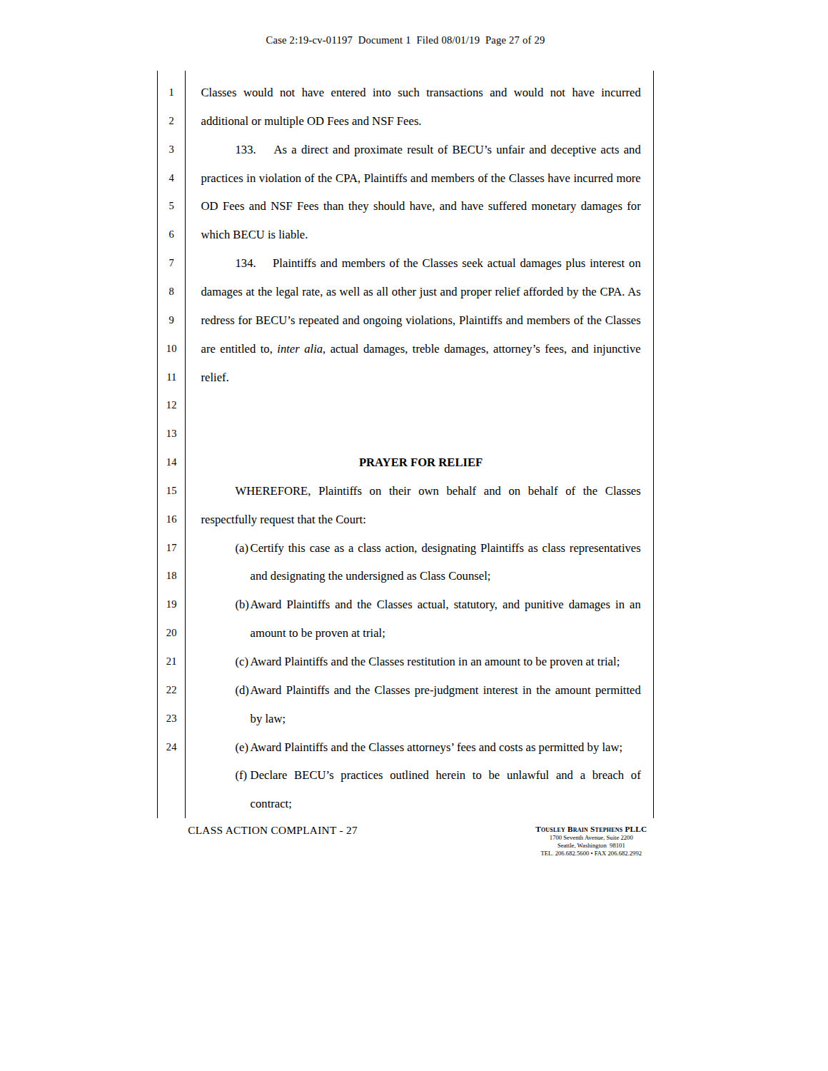Case 2:19-cv-01197 Document 1 Filed 08/01/19 Page 27 of 29
1
2
3
4
5
6
7
8
9
10
11
12
13
14
15
16
17
18
19
20
21
22
23
24
Classes would not have entered into such transactions and would not have incurred additional or multiple OD Fees and NSF Fees.
133. As a direct and proximate result of BECU’s unfair and deceptive acts and practices in violation of the CPA, Plaintiffs and members of the Classes have incurred more OD Fees and NSF Fees than they should have, and have suffered monetary damages for which BECU is liable.
134. Plaintiffs and members of the Classes seek actual damages plus interest on damages at the legal rate, as well as all other just and proper relief afforded by the CPA. As redress for BECU’s repeated and ongoing violations, Plaintiffs and members of the Classes are entitled to, inter alia, actual damages, treble damages, attorney’s fees, and injunctive relief.
PRAYER FOR RELIEF
WHEREFORE, Plaintiffs on their own behalf and on behalf of the Classes respectfully request that the Court:
(a) Certify this case as a class action, designating Plaintiffs as class representatives and designating the undersigned as Class Counsel;
(b) Award Plaintiffs and the Classes actual, statutory, and punitive damages in an amount to be proven at trial;
(c) Award Plaintiffs and the Classes restitution in an amount to be proven at trial;
(d) Award Plaintiffs and the Classes pre-judgment interest in the amount permitted by law;
(e) Award Plaintiffs and the Classes attorneys’ fees and costs as permitted by law;
(f) Declare BECU’s practices outlined herein to be unlawful and a breach of contract;
CLASS ACTION COMPLAINT - 27
Tousley Brain Stephens PLLC
1700 Seventh Avenue, Suite 2200
Seattle, Washington 98101
TEL. 206.682.5600 • FAX 206.682.2992